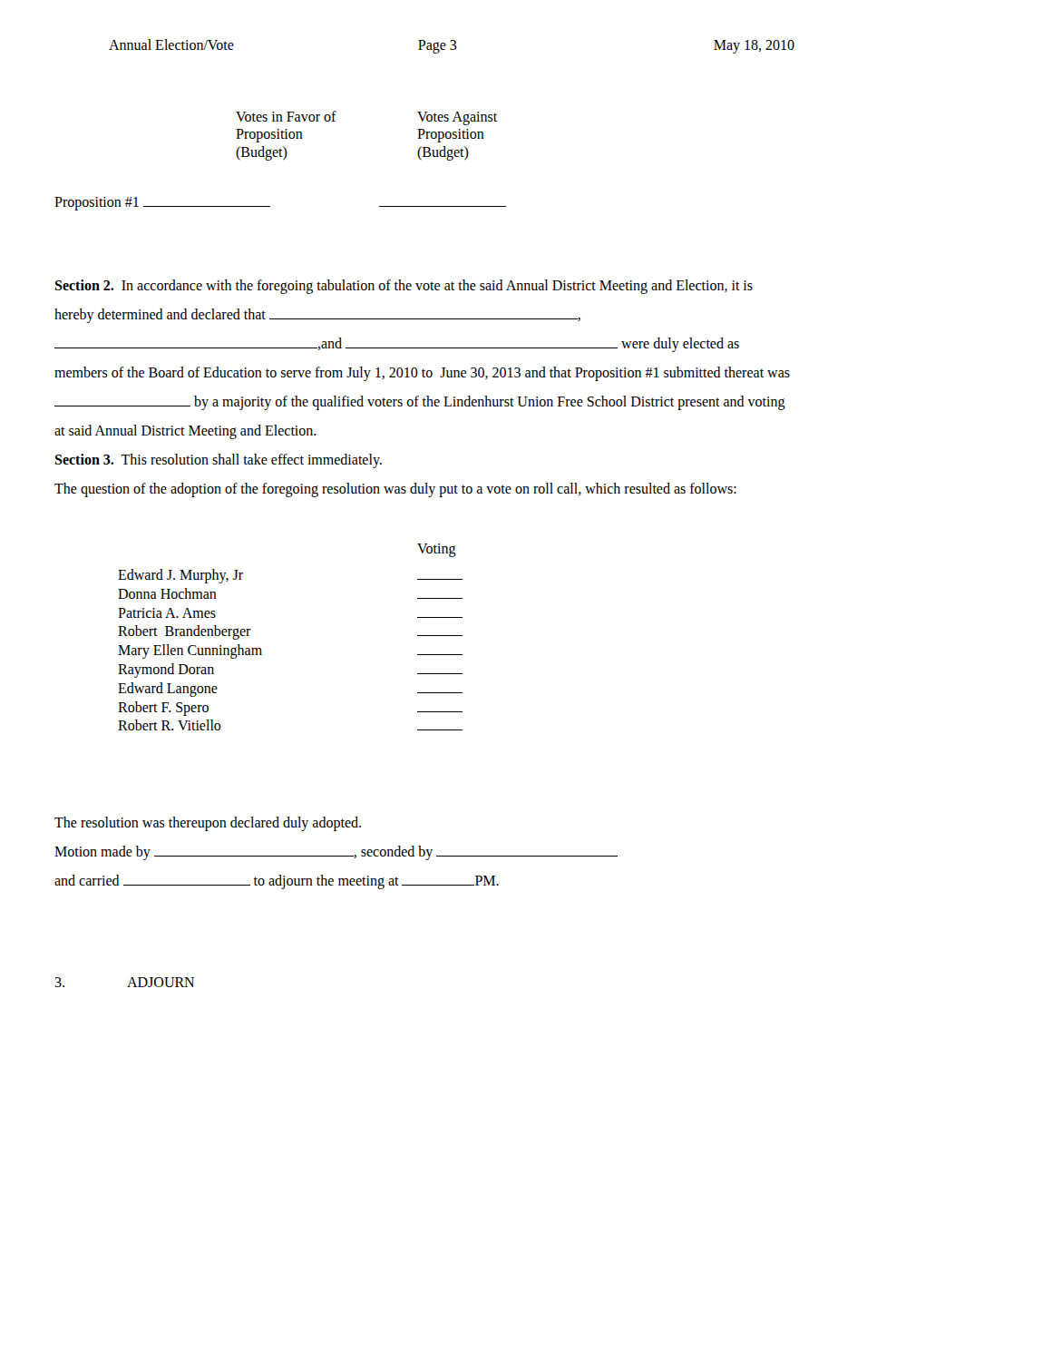Annual Election/Vote Page 3 May 18, 2010
Votes in Favor of
Proposition
(Budget)
Votes Against
Proposition
(Budget)
Proposition #1
Section 2. In accordance with the foregoing tabulation of the vote at the said Annual District Meeting and Election, it is hereby determined and declared that , ,and were duly elected as members of the Board of Education to serve from July 1, 2010 to June 30, 2013 and that Proposition #1 submitted thereat was by a majority of the qualified voters of the Lindenhurst Union Free School District present and voting at said Annual District Meeting and Election.
Section 3. This resolution shall take effect immediately.
The question of the adoption of the foregoing resolution was duly put to a vote on roll call, which resulted as follows:
Voting
| Edward J. Murphy, Jr | |
| Donna Hochman | |
| Patricia A. Ames | |
| Robert Brandenberger | |
| Mary Ellen Cunningham | |
| Raymond Doran | |
| Edward Langone | |
| Robert F. Spero | |
| Robert R. Vitiello | |
The resolution was thereupon declared duly adopted.
Motion made by , seconded by
and carried to adjourn the meeting at PM.
3. ADJOURN